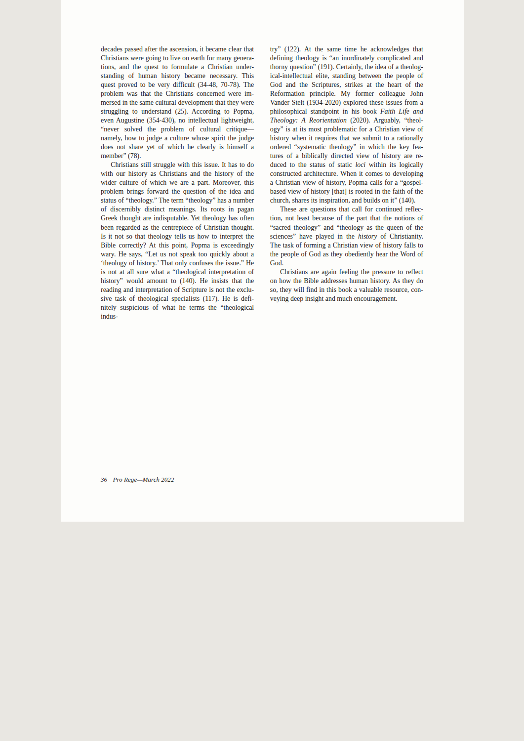decades passed after the ascension, it became clear that Christians were going to live on earth for many generations, and the quest to formulate a Christian understanding of human history became necessary. This quest proved to be very difficult (34-48, 70-78). The problem was that the Christians concerned were immersed in the same cultural development that they were struggling to understand (25). According to Popma, even Augustine (354-430), no intellectual lightweight, “never solved the problem of cultural critique—namely, how to judge a culture whose spirit the judge does not share yet of which he clearly is himself a member” (78).
Christians still struggle with this issue. It has to do with our history as Christians and the history of the wider culture of which we are a part. Moreover, this problem brings forward the question of the idea and status of “theology.” The term “theology” has a number of discernibly distinct meanings. Its roots in pagan Greek thought are indisputable. Yet theology has often been regarded as the centrepiece of Christian thought. Is it not so that theology tells us how to interpret the Bible correctly? At this point, Popma is exceedingly wary. He says, “Let us not speak too quickly about a ‘theology of history.’ That only confuses the issue.” He is not at all sure what a “theological interpretation of history” would amount to (140). He insists that the reading and interpretation of Scripture is not the exclusive task of theological specialists (117). He is definitely suspicious of what he terms the “theological indus-
try” (122). At the same time he acknowledges that defining theology is “an inordinately complicated and thorny question” (191). Certainly, the idea of a theological-intellectual elite, standing between the people of God and the Scriptures, strikes at the heart of the Reformation principle. My former colleague John Vander Stelt (1934-2020) explored these issues from a philosophical standpoint in his book Faith Life and Theology: A Reorientation (2020). Arguably, “theology” is at its most problematic for a Christian view of history when it requires that we submit to a rationally ordered “systematic theology” in which the key features of a biblically directed view of history are reduced to the status of static loci within its logically constructed architecture. When it comes to developing a Christian view of history, Popma calls for a “gospel-based view of history [that] is rooted in the faith of the church, shares its inspiration, and builds on it” (140).
These are questions that call for continued reflection, not least because of the part that the notions of “sacred theology” and “theology as the queen of the sciences” have played in the history of Christianity. The task of forming a Christian view of history falls to the people of God as they obediently hear the Word of God.
Christians are again feeling the pressure to reflect on how the Bible addresses human history. As they do so, they will find in this book a valuable resource, conveying deep insight and much encouragement.
36 Pro Rege—March 2022